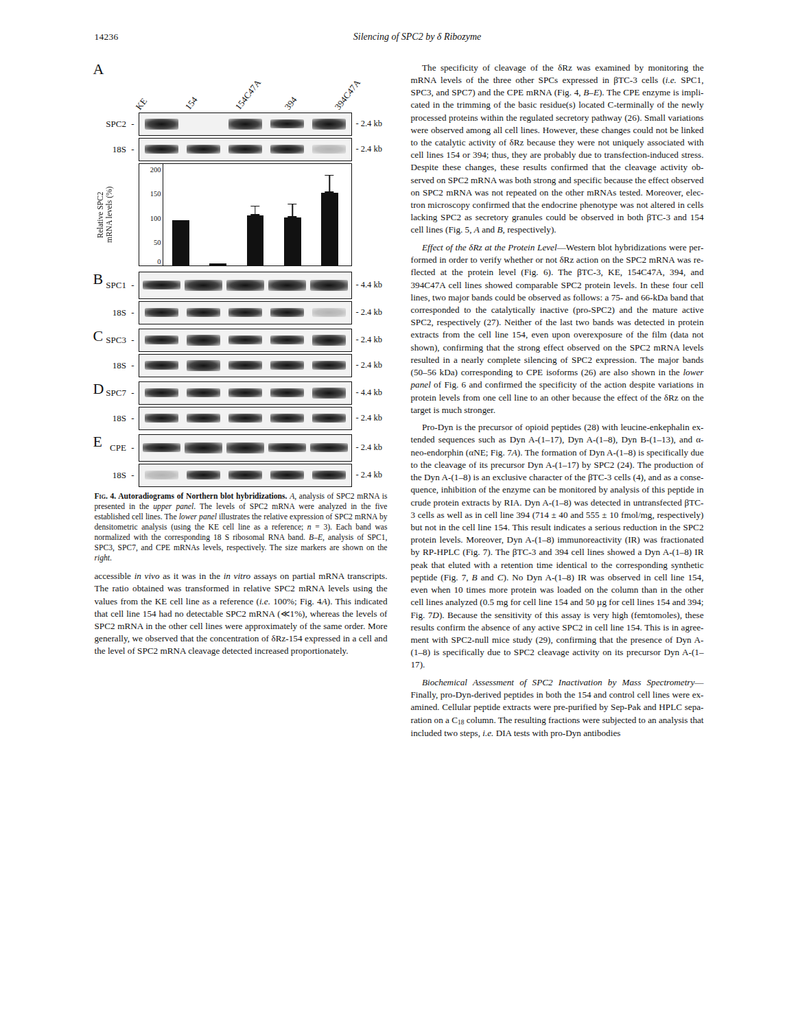14236
Silencing of SPC2 by δ Ribozyme
A
KE
154
154C47A
394
394C47A
SPC2 -
-2.4 kb
18S -
-2.4 kb
Relative SPC2
mRNA levels (%)
200
150
100
50
0
B
SPC1 -
-4.4 kb
18S -
-2.4 kb
C
SPC3 -
-2.4 kb
18S -
-2.4 kb
D
SPC7 -
-4.4 kb
18S -
-2.4 kb
E
CPE -
-2.4 kb
18S -
-2.4 kb
Fig. 4. Autoradiograms of Northern blot hybridizations. A, analysis of SPC2 mRNA is presented in the upper panel. The levels of SPC2 mRNA were analyzed in the five established cell lines. The lower panel illustrates the relative expression of SPC2 mRNA by densitometric analysis (using the KE cell line as a reference; n = 3). Each band was normalized with the corresponding 18 S ribosomal RNA band. B–E, analysis of SPC1, SPC3, SPC7, and CPE mRNAs levels, respectively. The size markers are shown on the right.
accessible in vivo as it was in the in vitro assays on partial mRNA transcripts. The ratio obtained was transformed in relative SPC2 mRNA levels using the values from the KE cell line as a reference (i.e. 100%; Fig. 4A). This indicated that cell line 154 had no detectable SPC2 mRNA (≪1%), whereas the levels of SPC2 mRNA in the other cell lines were approximately of the same order. More generally, we observed that the concentration of δRz-154 expressed in a cell and the level of SPC2 mRNA cleavage detected increased proportionately.
The specificity of cleavage of the δRz was examined by monitoring the mRNA levels of the three other SPCs expressed in βTC-3 cells (i.e. SPC1, SPC3, and SPC7) and the CPE mRNA (Fig. 4, B–E). The CPE enzyme is implicated in the trimming of the basic residue(s) located C-terminally of the newly processed proteins within the regulated secretory pathway (26). Small variations were observed among all cell lines. However, these changes could not be linked to the catalytic activity of δRz because they were not uniquely associated with cell lines 154 or 394; thus, they are probably due to transfection-induced stress. Despite these changes, these results confirmed that the cleavage activity observed on SPC2 mRNA was both strong and specific because the effect observed on SPC2 mRNA was not repeated on the other mRNAs tested. Moreover, electron microscopy confirmed that the endocrine phenotype was not altered in cells lacking SPC2 as secretory granules could be observed in both βTC-3 and 154 cell lines (Fig. 5, A and B, respectively).
Effect of the δRz at the Protein Level—Western blot hybridizations were performed in order to verify whether or not δRz action on the SPC2 mRNA was reflected at the protein level (Fig. 6). The βTC-3, KE, 154C47A, 394, and 394C47A cell lines showed comparable SPC2 protein levels. In these four cell lines, two major bands could be observed as follows: a 75- and 66-kDa band that corresponded to the catalytically inactive (pro-SPC2) and the mature active SPC2, respectively (27). Neither of the last two bands was detected in protein extracts from the cell line 154, even upon overexposure of the film (data not shown), confirming that the strong effect observed on the SPC2 mRNA levels resulted in a nearly complete silencing of SPC2 expression. The major bands (50–56 kDa) corresponding to CPE isoforms (26) are also shown in the lower panel of Fig. 6 and confirmed the specificity of the action despite variations in protein levels from one cell line to an other because the effect of the δRz on the target is much stronger.
Pro-Dyn is the precursor of opioid peptides (28) with leucine-enkephalin extended sequences such as Dyn A-(1–17), Dyn A-(1–8), Dyn B-(1–13), and α-neo-endorphin (αNE; Fig. 7A). The formation of Dyn A-(1–8) is specifically due to the cleavage of its precursor Dyn A-(1–17) by SPC2 (24). The production of the Dyn A-(1–8) is an exclusive character of the βTC-3 cells (4), and as a consequence, inhibition of the enzyme can be monitored by analysis of this peptide in crude protein extracts by RIA. Dyn A-(1–8) was detected in untransfected βTC-3 cells as well as in cell line 394 (714 ± 40 and 555 ± 10 fmol/mg, respectively) but not in the cell line 154. This result indicates a serious reduction in the SPC2 protein levels. Moreover, Dyn A-(1–8) immunoreactivity (IR) was fractionated by RP-HPLC (Fig. 7). The βTC-3 and 394 cell lines showed a Dyn A-(1–8) IR peak that eluted with a retention time identical to the corresponding synthetic peptide (Fig. 7, B and C). No Dyn A-(1–8) IR was observed in cell line 154, even when 10 times more protein was loaded on the column than in the other cell lines analyzed (0.5 mg for cell line 154 and 50 µg for cell lines 154 and 394; Fig. 7D). Because the sensitivity of this assay is very high (femtomoles), these results confirm the absence of any active SPC2 in cell line 154. This is in agreement with SPC2-null mice study (29), confirming that the presence of Dyn A-(1–8) is specifically due to SPC2 cleavage activity on its precursor Dyn A-(1–17).
Biochemical Assessment of SPC2 Inactivation by Mass Spectrometry—Finally, pro-Dyn-derived peptides in both the 154 and control cell lines were examined. Cellular peptide extracts were pre-purified by Sep-Pak and HPLC separation on a C18 column. The resulting fractions were subjected to an analysis that included two steps, i.e. DIA tests with pro-Dyn antibodies